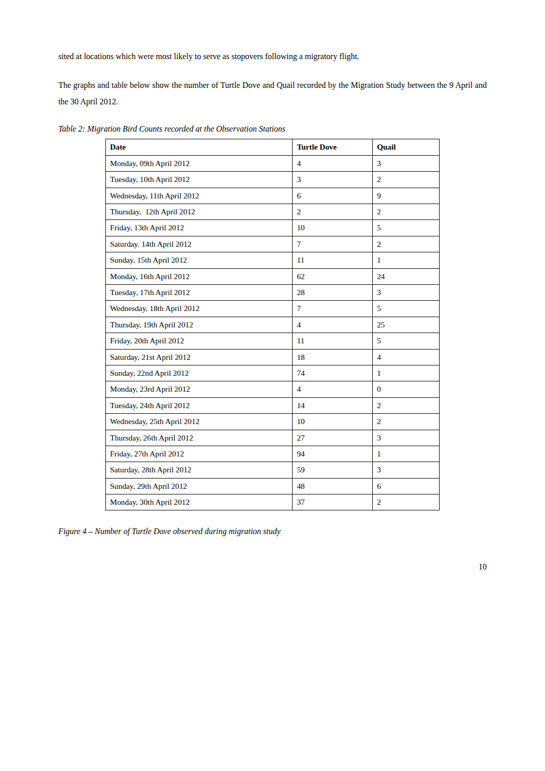sited at locations which were most likely to serve as stopovers following a migratory flight.
The graphs and table below show the number of Turtle Dove and Quail recorded by the Migration Study between the 9 April and the 30 April 2012.
Table 2: Migration Bird Counts recorded at the Observation Stations
| Date | Turtle Dove | Quail |
| --- | --- | --- |
| Monday, 09th April 2012 | 4 | 3 |
| Tuesday, 10th April 2012 | 3 | 2 |
| Wednesday, 11th April 2012 | 6 | 9 |
| Thursday, 12th April 2012 | 2 | 2 |
| Friday, 13th April 2012 | 10 | 5 |
| Saturday. 14th April 2012 | 7 | 2 |
| Sunday, 15th April 2012 | 11 | 1 |
| Monday, 16th April 2012 | 62 | 24 |
| Tuesday, 17th April 2012 | 28 | 3 |
| Wednesday, 18th April 2012 | 7 | 5 |
| Thursday, 19th April 2012 | 4 | 25 |
| Friday, 20th April 2012 | 11 | 5 |
| Saturday, 21st April 2012 | 18 | 4 |
| Sunday, 22nd April 2012 | 74 | 1 |
| Monday, 23rd April 2012 | 4 | 0 |
| Tuesday, 24th April 2012 | 14 | 2 |
| Wednesday, 25th April 2012 | 10 | 2 |
| Thursday, 26th April 2012 | 27 | 3 |
| Friday, 27th April 2012 | 94 | 1 |
| Saturday, 28th April 2012 | 59 | 3 |
| Sunday, 29th April 2012 | 48 | 6 |
| Monday, 30th April 2012 | 37 | 2 |
Figure 4 – Number of Turtle Dove observed during migration study
10